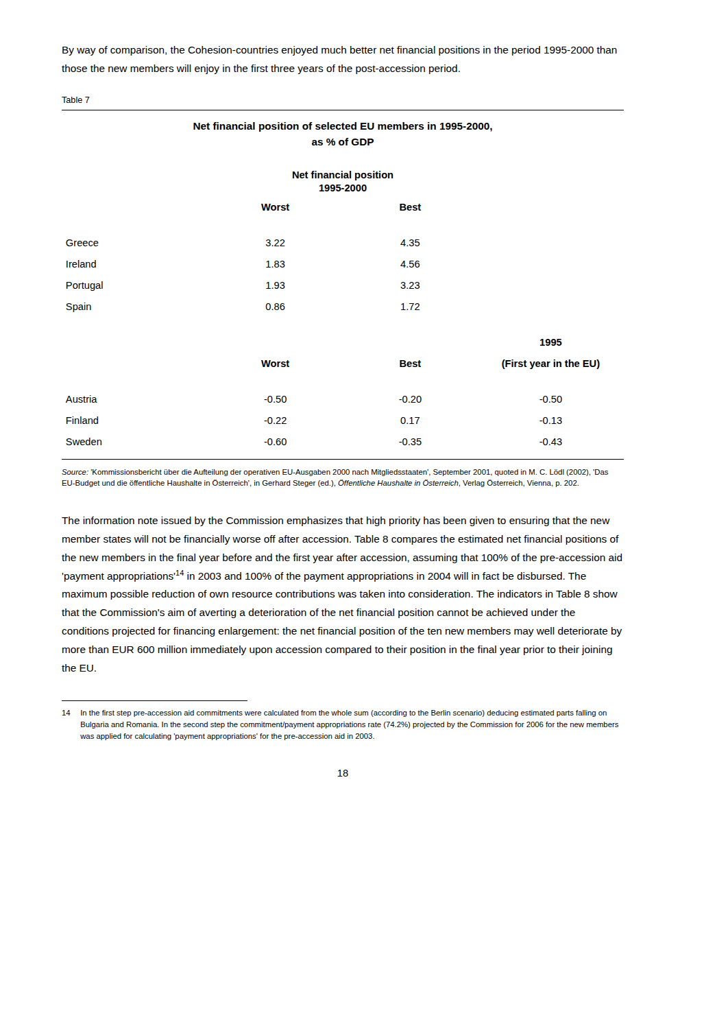By way of comparison, the Cohesion-countries enjoyed much better net financial positions in the period 1995-2000 than those the new members will enjoy in the first three years of the post-accession period.
Table 7
Net financial position of selected EU members in 1995-2000,
as % of GDP
| | Net financial position 1995-2000 | |
| | Worst | Best | |
| Greece | 3.22 | 4.35 | |
| Ireland | 1.83 | 4.56 | |
| Portugal | 1.93 | 3.23 | |
| Spain | 0.86 | 1.72 | |
| | | | 1995 |
| | Worst | Best | (First year in the EU) |
| Austria | -0.50 | -0.20 | -0.50 |
| Finland | -0.22 | 0.17 | -0.13 |
| Sweden | -0.60 | -0.35 | -0.43 |
Source: 'Kommissionsbericht über die Aufteilung der operativen EU-Ausgaben 2000 nach Mitgliedsstaaten', September 2001, quoted in M. C. Lödl (2002), 'Das EU-Budget und die öffentliche Haushalte in Österreich', in Gerhard Steger (ed.), Öffentliche Haushalte in Österreich, Verlag Österreich, Vienna, p. 202.
The information note issued by the Commission emphasizes that high priority has been given to ensuring that the new member states will not be financially worse off after accession. Table 8 compares the estimated net financial positions of the new members in the final year before and the first year after accession, assuming that 100% of the pre-accession aid 'payment appropriations'14 in 2003 and 100% of the payment appropriations in 2004 will in fact be disbursed. The maximum possible reduction of own resource contributions was taken into consideration. The indicators in Table 8 show that the Commission's aim of averting a deterioration of the net financial position cannot be achieved under the conditions projected for financing enlargement: the net financial position of the ten new members may well deteriorate by more than EUR 600 million immediately upon accession compared to their position in the final year prior to their joining the EU.
14
In the first step pre-accession aid commitments were calculated from the whole sum (according to the Berlin scenario) deducing estimated parts falling on Bulgaria and Romania. In the second step the commitment/payment appropriations rate (74.2%) projected by the Commission for 2006 for the new members was applied for calculating 'payment appropriations' for the pre-accession aid in 2003.
18